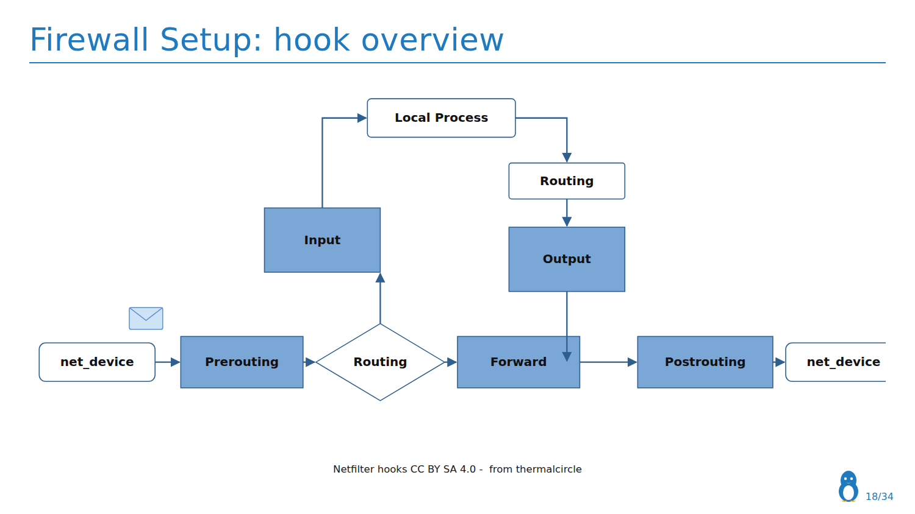Firewall Setup: hook overview
Netfilter hook overview Packet flow through netfilter hooks: net_device to Prerouting to Routing, then either Input to Local Process, or Forward; Local Process goes through Routing to Output; Forward and Output lead to Postrouting and out to net_device. Local Process Routing Input Output net_device Prerouting Routing Forward Postrouting net_device
Netfilter hooks CC BY SA 4.0 - from thermalcircle
18/34